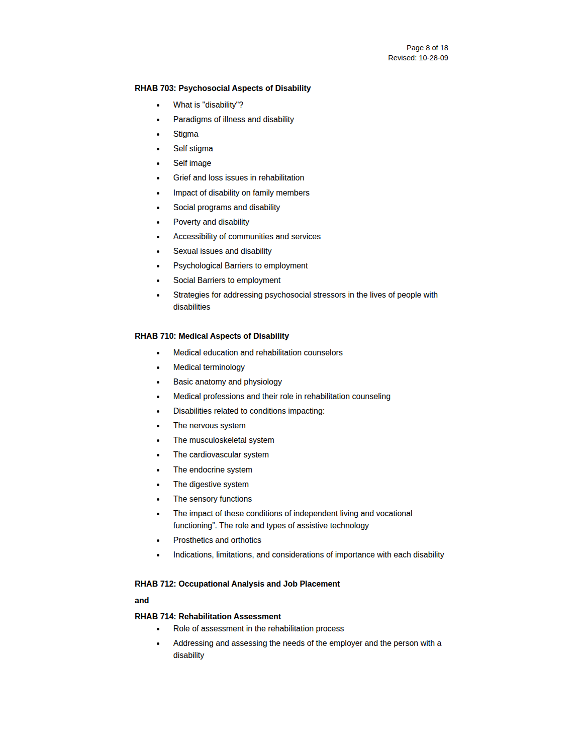Page 8 of 18
Revised: 10-28-09
RHAB 703: Psychosocial Aspects of Disability
What is "disability"?
Paradigms of illness and disability
Stigma
Self stigma
Self image
Grief and loss issues in rehabilitation
Impact of disability on family members
Social programs and disability
Poverty and disability
Accessibility of communities and services
Sexual issues and disability
Psychological Barriers to employment
Social Barriers to employment
Strategies for addressing psychosocial stressors in the lives of people with disabilities
RHAB 710: Medical Aspects of Disability
Medical education and rehabilitation counselors
Medical terminology
Basic anatomy and physiology
Medical professions and their role in rehabilitation counseling
Disabilities related to conditions impacting:
The nervous system
The musculoskeletal system
The cardiovascular system
The endocrine system
The digestive system
The sensory functions
The impact of these conditions of independent living and vocational functioning”. The role and types of assistive technology
Prosthetics and orthotics
Indications, limitations, and considerations of importance with each disability
RHAB 712: Occupational Analysis and Job Placement
and
RHAB 714: Rehabilitation Assessment
Role of assessment in the rehabilitation process
Addressing and assessing the needs of the employer and the person with a disability